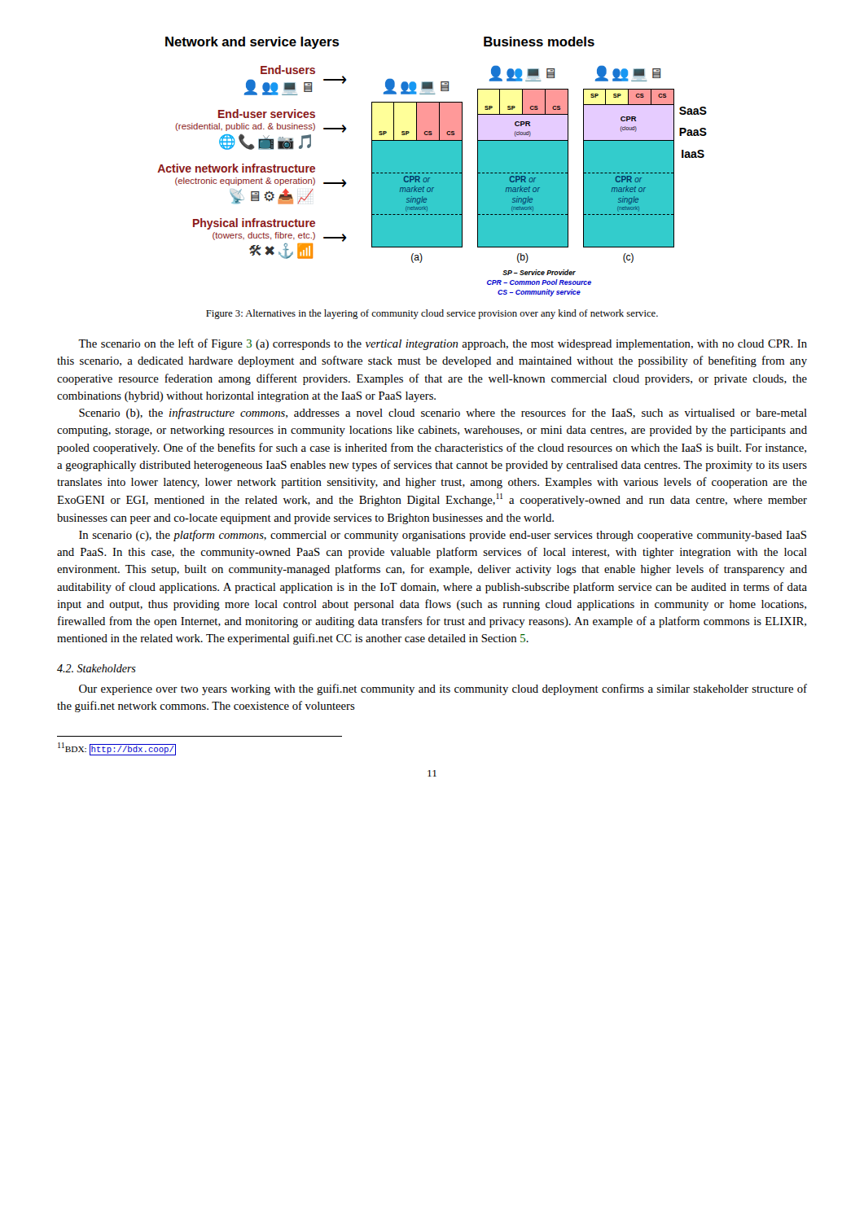Network and service layers
End-users
👤👥💻🖥
⟶
End-user services
(residential, public ad. & business)
🌐📞📺📷🎵
⟶
Active network infrastructure
(electronic equipment & operation)
📡🖥⚙📤📈
⟶
Physical infrastructure
(towers, ducts, fibre, etc.)
🛠✖⚓📶
⟶
Business models
👤👥💻🖥
SP
SP
CS
CS
CPR or
market or
single
(network)
(a)
👤👥💻🖥
SP
SP
CS
CS
CPR
(cloud)
CPR or
market or
single
(network)
(b)
👤👥💻🖥
SP
SP
CS
CS
CPR
(cloud)
CPR or
market or
single
(network)
(c)
SaaS
PaaS
IaaS
SP – Service Provider
CPR – Common Pool Resource
CS – Community service
Figure 3: Alternatives in the layering of community cloud service provision over any kind of network service.
The scenario on the left of Figure 3 (a) corresponds to the vertical integration approach, the most widespread implementation, with no cloud CPR. In this scenario, a dedicated hardware deployment and software stack must be developed and maintained without the possibility of benefiting from any cooperative resource federation among different providers. Examples of that are the well-known commercial cloud providers, or private clouds, the combinations (hybrid) without horizontal integration at the IaaS or PaaS layers.
Scenario (b), the infrastructure commons, addresses a novel cloud scenario where the resources for the IaaS, such as virtualised or bare-metal computing, storage, or networking resources in community locations like cabinets, warehouses, or mini data centres, are provided by the participants and pooled cooperatively. One of the benefits for such a case is inherited from the characteristics of the cloud resources on which the IaaS is built. For instance, a geographically distributed heterogeneous IaaS enables new types of services that cannot be provided by centralised data centres. The proximity to its users translates into lower latency, lower network partition sensitivity, and higher trust, among others. Examples with various levels of cooperation are the ExoGENI or EGI, mentioned in the related work, and the Brighton Digital Exchange,11 a cooperatively-owned and run data centre, where member businesses can peer and co-locate equipment and provide services to Brighton businesses and the world.
In scenario (c), the platform commons, commercial or community organisations provide end-user services through cooperative community-based IaaS and PaaS. In this case, the community-owned PaaS can provide valuable platform services of local interest, with tighter integration with the local environment. This setup, built on community-managed platforms can, for example, deliver activity logs that enable higher levels of transparency and auditability of cloud applications. A practical application is in the IoT domain, where a publish-subscribe platform service can be audited in terms of data input and output, thus providing more local control about personal data flows (such as running cloud applications in community or home locations, firewalled from the open Internet, and monitoring or auditing data transfers for trust and privacy reasons). An example of a platform commons is ELIXIR, mentioned in the related work. The experimental guifi.net CC is another case detailed in Section 5.
4.2. Stakeholders
Our experience over two years working with the guifi.net community and its community cloud deployment confirms a similar stakeholder structure of the guifi.net network commons. The coexistence of volunteers
11BDX: http://bdx.coop/
11